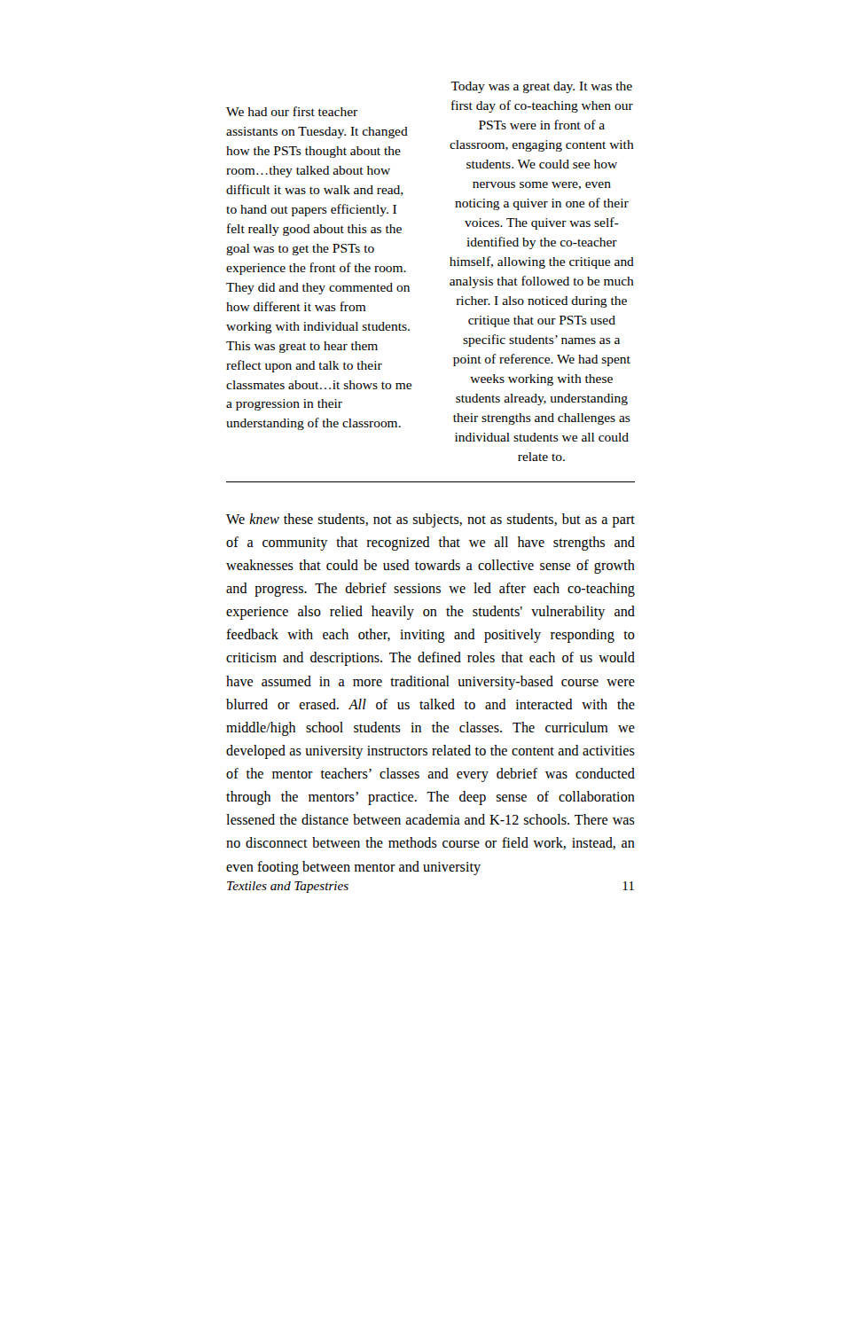We had our first teacher assistants on Tuesday. It changed how the PSTs thought about the room…they talked about how difficult it was to walk and read, to hand out papers efficiently. I felt really good about this as the goal was to get the PSTs to experience the front of the room. They did and they commented on how different it was from working with individual students. This was great to hear them reflect upon and talk to their classmates about…it shows to me a progression in their understanding of the classroom.
Today was a great day. It was the first day of co-teaching when our PSTs were in front of a classroom, engaging content with students. We could see how nervous some were, even noticing a quiver in one of their voices. The quiver was self-identified by the co-teacher himself, allowing the critique and analysis that followed to be much richer. I also noticed during the critique that our PSTs used specific students’ names as a point of reference. We had spent weeks working with these students already, understanding their strengths and challenges as individual students we all could relate to.
We knew these students, not as subjects, not as students, but as a part of a community that recognized that we all have strengths and weaknesses that could be used towards a collective sense of growth and progress. The debrief sessions we led after each co-teaching experience also relied heavily on the students' vulnerability and feedback with each other, inviting and positively responding to criticism and descriptions. The defined roles that each of us would have assumed in a more traditional university-based course were blurred or erased. All of us talked to and interacted with the middle/high school students in the classes. The curriculum we developed as university instructors related to the content and activities of the mentor teachers’ classes and every debrief was conducted through the mentors’ practice. The deep sense of collaboration lessened the distance between academia and K-12 schools. There was no disconnect between the methods course or field work, instead, an even footing between mentor and university
Textiles and Tapestries 11